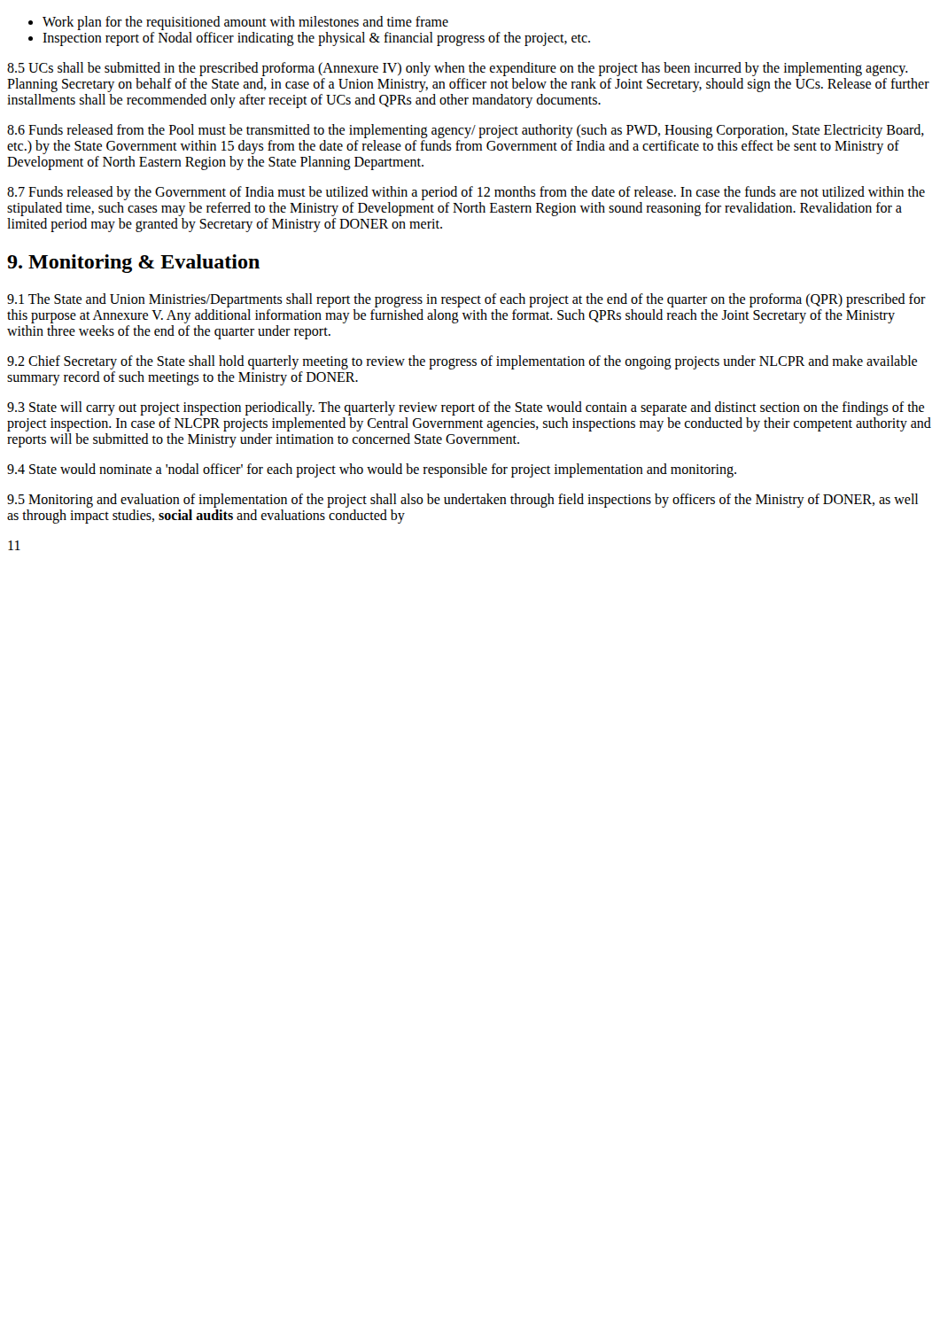Work plan for the requisitioned amount with milestones and time frame
Inspection report of Nodal officer indicating the physical & financial progress of the project, etc.
8.5 UCs shall be submitted in the prescribed proforma (Annexure IV) only when the expenditure on the project has been incurred by the implementing agency. Planning Secretary on behalf of the State and, in case of a Union Ministry, an officer not below the rank of Joint Secretary, should sign the UCs. Release of further installments shall be recommended only after receipt of UCs and QPRs and other mandatory documents.
8.6 Funds released from the Pool must be transmitted to the implementing agency/ project authority (such as PWD, Housing Corporation, State Electricity Board, etc.) by the State Government within 15 days from the date of release of funds from Government of India and a certificate to this effect be sent to Ministry of Development of North Eastern Region by the State Planning Department.
8.7 Funds released by the Government of India must be utilized within a period of 12 months from the date of release. In case the funds are not utilized within the stipulated time, such cases may be referred to the Ministry of Development of North Eastern Region with sound reasoning for revalidation. Revalidation for a limited period may be granted by Secretary of Ministry of DONER on merit.
9. Monitoring & Evaluation
9.1 The State and Union Ministries/Departments shall report the progress in respect of each project at the end of the quarter on the proforma (QPR) prescribed for this purpose at Annexure V. Any additional information may be furnished along with the format. Such QPRs should reach the Joint Secretary of the Ministry within three weeks of the end of the quarter under report.
9.2 Chief Secretary of the State shall hold quarterly meeting to review the progress of implementation of the ongoing projects under NLCPR and make available summary record of such meetings to the Ministry of DONER.
9.3 State will carry out project inspection periodically. The quarterly review report of the State would contain a separate and distinct section on the findings of the project inspection. In case of NLCPR projects implemented by Central Government agencies, such inspections may be conducted by their competent authority and reports will be submitted to the Ministry under intimation to concerned State Government.
9.4 State would nominate a 'nodal officer' for each project who would be responsible for project implementation and monitoring.
9.5 Monitoring and evaluation of implementation of the project shall also be undertaken through field inspections by officers of the Ministry of DONER, as well as through impact studies, social audits and evaluations conducted by
11